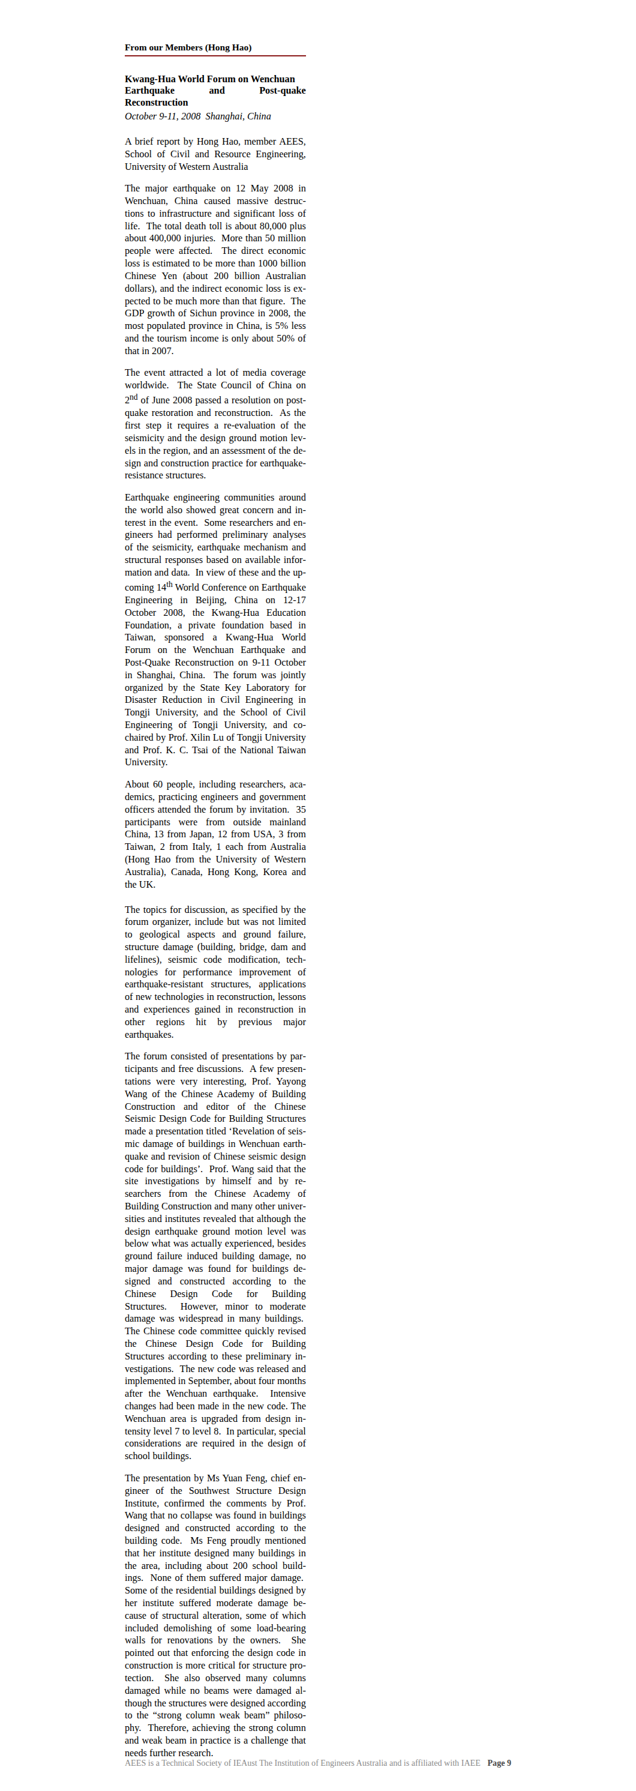From our Members (Hong Hao)
Kwang-Hua World Forum on Wenchuan
Earthquake and Post-quake Reconstruction
October 9-11, 2008 Shanghai, China
A brief report by Hong Hao, member AEES, School of Civil and Resource Engineering, University of Western Australia
The major earthquake on 12 May 2008 in Wenchuan, China caused massive destructions to infrastructure and significant loss of life. The total death toll is about 80,000 plus about 400,000 injuries. More than 50 million people were affected. The direct economic loss is estimated to be more than 1000 billion Chinese Yen (about 200 billion Australian dollars), and the indirect economic loss is expected to be much more than that figure. The GDP growth of Sichun province in 2008, the most populated province in China, is 5% less and the tourism income is only about 50% of that in 2007.
The event attracted a lot of media coverage worldwide. The State Council of China on 2nd of June 2008 passed a resolution on post-quake restoration and reconstruction. As the first step it requires a re-evaluation of the seismicity and the design ground motion levels in the region, and an assessment of the design and construction practice for earthquake-resistance structures.
Earthquake engineering communities around the world also showed great concern and interest in the event. Some researchers and engineers had performed preliminary analyses of the seismicity, earthquake mechanism and structural responses based on available information and data. In view of these and the upcoming 14th World Conference on Earthquake Engineering in Beijing, China on 12-17 October 2008, the Kwang-Hua Education Foundation, a private foundation based in Taiwan, sponsored a Kwang-Hua World Forum on the Wenchuan Earthquake and Post-Quake Reconstruction on 9-11 October in Shanghai, China. The forum was jointly organized by the State Key Laboratory for Disaster Reduction in Civil Engineering in Tongji University, and the School of Civil Engineering of Tongji University, and co-chaired by Prof. Xilin Lu of Tongji University and Prof. K. C. Tsai of the National Taiwan University.
About 60 people, including researchers, academics, practicing engineers and government officers attended the forum by invitation. 35 participants were from outside mainland China, 13 from Japan, 12 from USA, 3 from Taiwan, 2 from Italy, 1 each from Australia (Hong Hao from the University of Western Australia), Canada, Hong Kong, Korea and the UK.
The topics for discussion, as specified by the forum organizer, include but was not limited to geological aspects and ground failure, structure damage (building, bridge, dam and lifelines), seismic code modification, technologies for performance improvement of earthquake-resistant structures, applications of new technologies in reconstruction, lessons and experiences gained in reconstruction in other regions hit by previous major earthquakes.
The forum consisted of presentations by participants and free discussions. A few presentations were very interesting, Prof. Yayong Wang of the Chinese Academy of Building Construction and editor of the Chinese Seismic Design Code for Building Structures made a presentation titled ‘Revelation of seismic damage of buildings in Wenchuan earthquake and revision of Chinese seismic design code for buildings’. Prof. Wang said that the site investigations by himself and by researchers from the Chinese Academy of Building Construction and many other universities and institutes revealed that although the design earthquake ground motion level was below what was actually experienced, besides ground failure induced building damage, no major damage was found for buildings designed and constructed according to the Chinese Design Code for Building Structures. However, minor to moderate damage was widespread in many buildings. The Chinese code committee quickly revised the Chinese Design Code for Building Structures according to these preliminary investigations. The new code was released and implemented in September, about four months after the Wenchuan earthquake. Intensive changes had been made in the new code. The Wenchuan area is upgraded from design intensity level 7 to level 8. In particular, special considerations are required in the design of school buildings.
The presentation by Ms Yuan Feng, chief engineer of the Southwest Structure Design Institute, confirmed the comments by Prof. Wang that no collapse was found in buildings designed and constructed according to the building code. Ms Feng proudly mentioned that her institute designed many buildings in the area, including about 200 school buildings. None of them suffered major damage. Some of the residential buildings designed by her institute suffered moderate damage because of structural alteration, some of which included demolishing of some load-bearing walls for renovations by the owners. She pointed out that enforcing the design code in construction is more critical for structure protection. She also observed many columns damaged while no beams were damaged although the structures were designed according to the “strong column weak beam” philosophy. Therefore, achieving the strong column and weak beam in practice is a challenge that needs further research.
AEES is a Technical Society of IEAust The Institution of Engineers Australia and is affiliated with IAEE Page 9